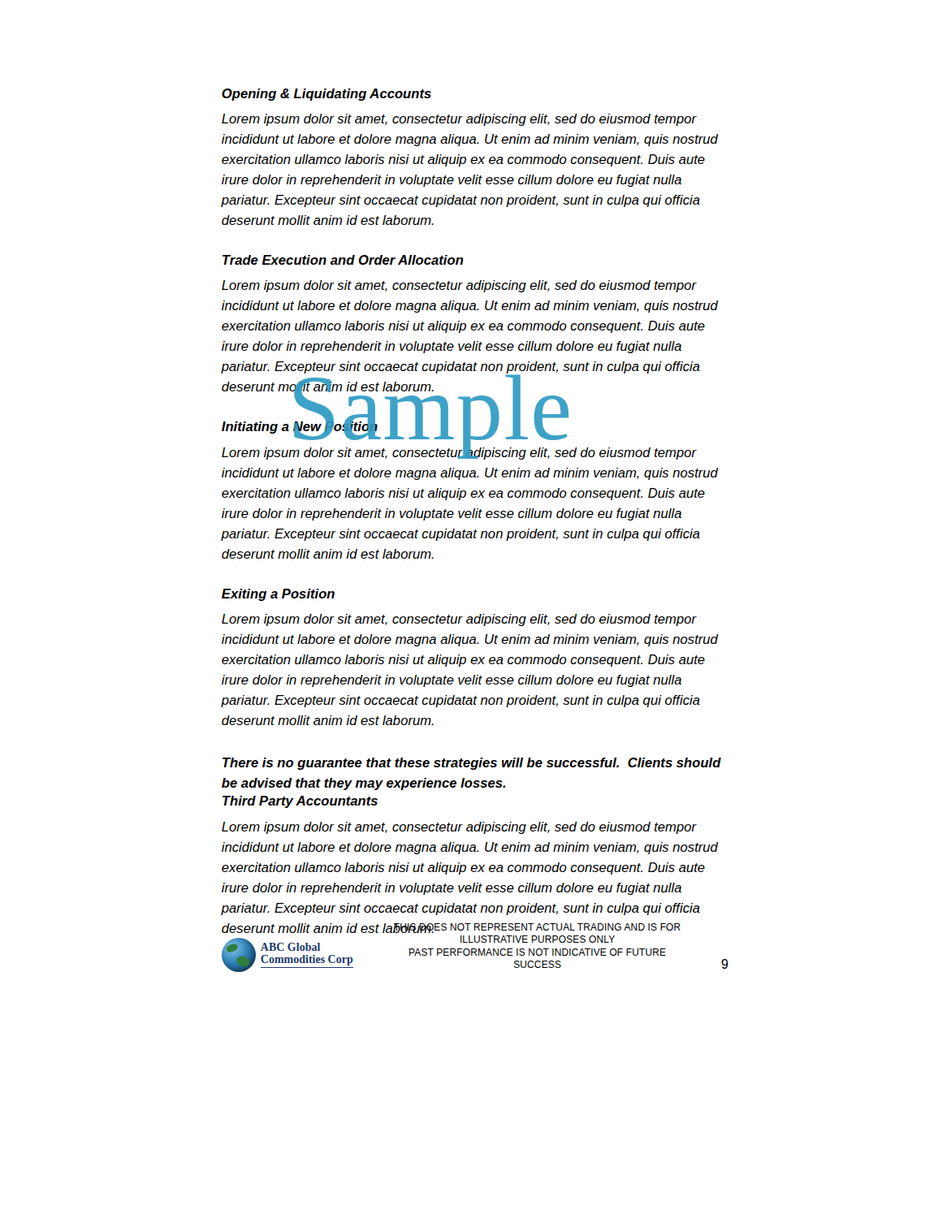Sample
Opening & Liquidating Accounts
Lorem ipsum dolor sit amet, consectetur adipiscing elit, sed do eiusmod tempor incididunt ut labore et dolore magna aliqua. Ut enim ad minim veniam, quis nostrud exercitation ullamco laboris nisi ut aliquip ex ea commodo consequent. Duis aute irure dolor in reprehenderit in voluptate velit esse cillum dolore eu fugiat nulla pariatur. Excepteur sint occaecat cupidatat non proident, sunt in culpa qui officia deserunt mollit anim id est laborum.
Trade Execution and Order Allocation
Lorem ipsum dolor sit amet, consectetur adipiscing elit, sed do eiusmod tempor incididunt ut labore et dolore magna aliqua. Ut enim ad minim veniam, quis nostrud exercitation ullamco laboris nisi ut aliquip ex ea commodo consequent. Duis aute irure dolor in reprehenderit in voluptate velit esse cillum dolore eu fugiat nulla pariatur. Excepteur sint occaecat cupidatat non proident, sunt in culpa qui officia deserunt mollit anim id est laborum.
Initiating a New Position
Lorem ipsum dolor sit amet, consectetur adipiscing elit, sed do eiusmod tempor incididunt ut labore et dolore magna aliqua. Ut enim ad minim veniam, quis nostrud exercitation ullamco laboris nisi ut aliquip ex ea commodo consequent. Duis aute irure dolor in reprehenderit in voluptate velit esse cillum dolore eu fugiat nulla pariatur. Excepteur sint occaecat cupidatat non proident, sunt in culpa qui officia deserunt mollit anim id est laborum.
Exiting a Position
Lorem ipsum dolor sit amet, consectetur adipiscing elit, sed do eiusmod tempor incididunt ut labore et dolore magna aliqua. Ut enim ad minim veniam, quis nostrud exercitation ullamco laboris nisi ut aliquip ex ea commodo consequent. Duis aute irure dolor in reprehenderit in voluptate velit esse cillum dolore eu fugiat nulla pariatur. Excepteur sint occaecat cupidatat non proident, sunt in culpa qui officia deserunt mollit anim id est laborum.
There is no guarantee that these strategies will be successful. Clients should be advised that they may experience losses.
Third Party Accountants
Lorem ipsum dolor sit amet, consectetur adipiscing elit, sed do eiusmod tempor incididunt ut labore et dolore magna aliqua. Ut enim ad minim veniam, quis nostrud exercitation ullamco laboris nisi ut aliquip ex ea commodo consequent. Duis aute irure dolor in reprehenderit in voluptate velit esse cillum dolore eu fugiat nulla pariatur. Excepteur sint occaecat cupidatat non proident, sunt in culpa qui officia deserunt mollit anim id est laborum.
| ABC Global Commodities Corp | THIS DOES NOT REPRESENT ACTUAL TRADING AND IS FOR ILLUSTRATIVE PURPOSES ONLY PAST PERFORMANCE IS NOT INDICATIVE OF FUTURE SUCCESS | 9 |